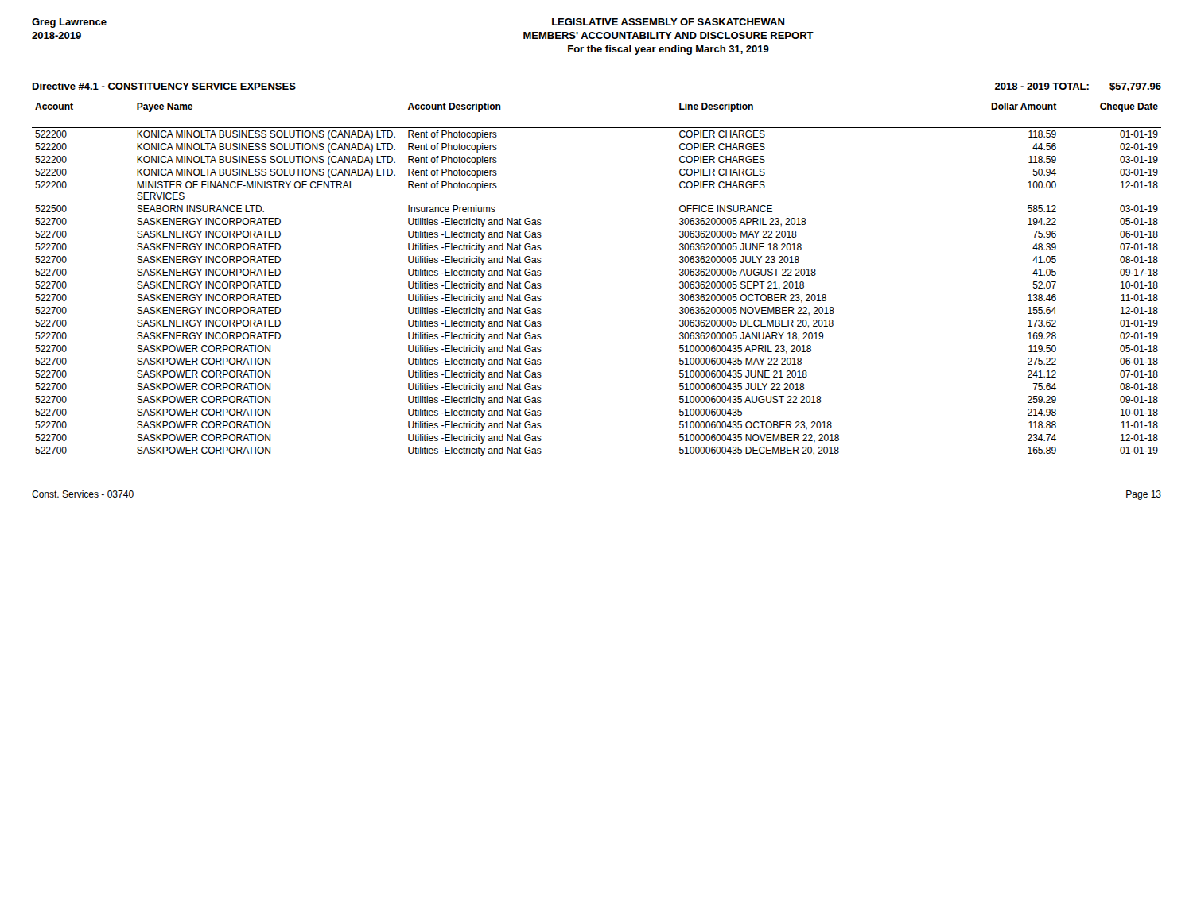Greg Lawrence
2018-2019
LEGISLATIVE ASSEMBLY OF SASKATCHEWAN
MEMBERS' ACCOUNTABILITY AND DISCLOSURE REPORT
For the fiscal year ending March 31, 2019
Directive #4.1 - CONSTITUENCY SERVICE EXPENSES
2018 - 2019 TOTAL: $57,797.96
| Account | Payee Name | Account Description | Line Description | Dollar Amount | Cheque Date |
| --- | --- | --- | --- | --- | --- |
| 522200 | KONICA MINOLTA BUSINESS SOLUTIONS (CANADA) LTD. | Rent of Photocopiers | COPIER CHARGES | 118.59 | 01-01-19 |
| 522200 | KONICA MINOLTA BUSINESS SOLUTIONS (CANADA) LTD. | Rent of Photocopiers | COPIER CHARGES | 44.56 | 02-01-19 |
| 522200 | KONICA MINOLTA BUSINESS SOLUTIONS (CANADA) LTD. | Rent of Photocopiers | COPIER CHARGES | 118.59 | 03-01-19 |
| 522200 | KONICA MINOLTA BUSINESS SOLUTIONS (CANADA) LTD. | Rent of Photocopiers | COPIER CHARGES | 50.94 | 03-01-19 |
| 522200 | MINISTER OF FINANCE-MINISTRY OF CENTRAL SERVICES | Rent of Photocopiers | COPIER CHARGES | 100.00 | 12-01-18 |
| 522500 | SEABORN INSURANCE LTD. | Insurance Premiums | OFFICE INSURANCE | 585.12 | 03-01-19 |
| 522700 | SASKENERGY INCORPORATED | Utilities -Electricity and Nat Gas | 30636200005 APRIL 23, 2018 | 194.22 | 05-01-18 |
| 522700 | SASKENERGY INCORPORATED | Utilities -Electricity and Nat Gas | 30636200005 MAY 22 2018 | 75.96 | 06-01-18 |
| 522700 | SASKENERGY INCORPORATED | Utilities -Electricity and Nat Gas | 30636200005 JUNE 18 2018 | 48.39 | 07-01-18 |
| 522700 | SASKENERGY INCORPORATED | Utilities -Electricity and Nat Gas | 30636200005 JULY 23 2018 | 41.05 | 08-01-18 |
| 522700 | SASKENERGY INCORPORATED | Utilities -Electricity and Nat Gas | 30636200005 AUGUST 22 2018 | 41.05 | 09-17-18 |
| 522700 | SASKENERGY INCORPORATED | Utilities -Electricity and Nat Gas | 30636200005 SEPT 21, 2018 | 52.07 | 10-01-18 |
| 522700 | SASKENERGY INCORPORATED | Utilities -Electricity and Nat Gas | 30636200005 OCTOBER 23, 2018 | 138.46 | 11-01-18 |
| 522700 | SASKENERGY INCORPORATED | Utilities -Electricity and Nat Gas | 30636200005 NOVEMBER 22, 2018 | 155.64 | 12-01-18 |
| 522700 | SASKENERGY INCORPORATED | Utilities -Electricity and Nat Gas | 30636200005 DECEMBER 20, 2018 | 173.62 | 01-01-19 |
| 522700 | SASKENERGY INCORPORATED | Utilities -Electricity and Nat Gas | 30636200005 JANUARY 18, 2019 | 169.28 | 02-01-19 |
| 522700 | SASKPOWER CORPORATION | Utilities -Electricity and Nat Gas | 510000600435 APRIL 23, 2018 | 119.50 | 05-01-18 |
| 522700 | SASKPOWER CORPORATION | Utilities -Electricity and Nat Gas | 510000600435 MAY 22 2018 | 275.22 | 06-01-18 |
| 522700 | SASKPOWER CORPORATION | Utilities -Electricity and Nat Gas | 510000600435 JUNE 21 2018 | 241.12 | 07-01-18 |
| 522700 | SASKPOWER CORPORATION | Utilities -Electricity and Nat Gas | 510000600435 JULY 22 2018 | 75.64 | 08-01-18 |
| 522700 | SASKPOWER CORPORATION | Utilities -Electricity and Nat Gas | 510000600435 AUGUST 22 2018 | 259.29 | 09-01-18 |
| 522700 | SASKPOWER CORPORATION | Utilities -Electricity and Nat Gas | 510000600435 | 214.98 | 10-01-18 |
| 522700 | SASKPOWER CORPORATION | Utilities -Electricity and Nat Gas | 510000600435 OCTOBER 23, 2018 | 118.88 | 11-01-18 |
| 522700 | SASKPOWER CORPORATION | Utilities -Electricity and Nat Gas | 510000600435 NOVEMBER 22, 2018 | 234.74 | 12-01-18 |
| 522700 | SASKPOWER CORPORATION | Utilities -Electricity and Nat Gas | 510000600435 DECEMBER 20, 2018 | 165.89 | 01-01-19 |
Const. Services - 03740
Page 13